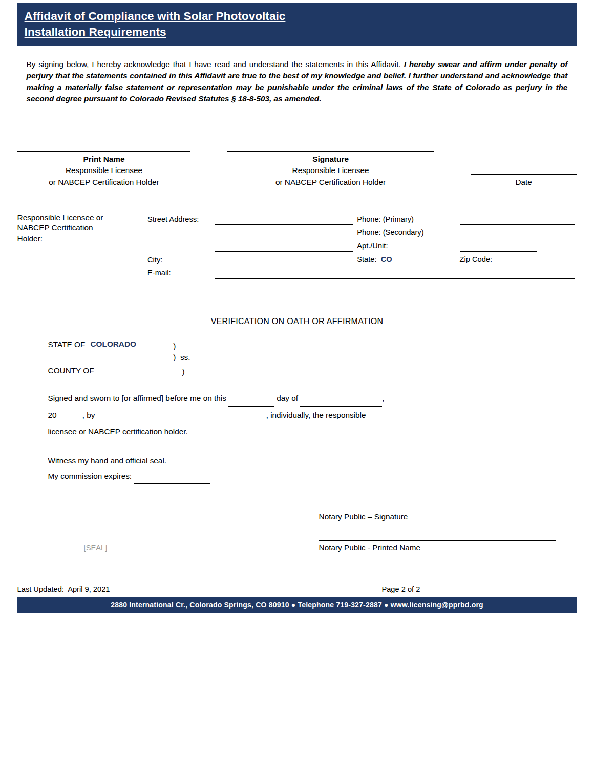Affidavit of Compliance with Solar Photovoltaic Installation Requirements
By signing below, I hereby acknowledge that I have read and understand the statements in this Affidavit. I hereby swear and affirm under penalty of perjury that the statements contained in this Affidavit are true to the best of my knowledge and belief. I further understand and acknowledge that making a materially false statement or representation may be punishable under the criminal laws of the State of Colorado as perjury in the second degree pursuant to Colorado Revised Statutes § 18-8-503, as amended.
Print Name Responsible Licensee or NABCEP Certification Holder
Signature Responsible Licensee or NABCEP Certification Holder
Date
Responsible Licensee or
NABCEP Certification
Holder:
| Street Address: | | Phone: (Primary) | |
| | | Phone: (Secondary) | |
| | | Apt./Unit: | |
| City: | | State: CO | Zip Code: |
| E-mail: | |
VERIFICATION ON OATH OR AFFIRMATION
STATE OF COLORADO )
STATE OF ) ss.
COUNTY OF )
Signed and sworn to [or affirmed] before me on this day of ,
20 , by , individually, the responsible
licensee or NABCEP certification holder.
Witness my hand and official seal.
My commission expires:
[SEAL]
Notary Public – Signature
Notary Public - Printed Name
Last Updated: April 9, 2021
Page 2 of 2
2880 International Cr., Colorado Springs, CO 80910 ● Telephone 719-327-2887 ● www.licensing@pprbd.org